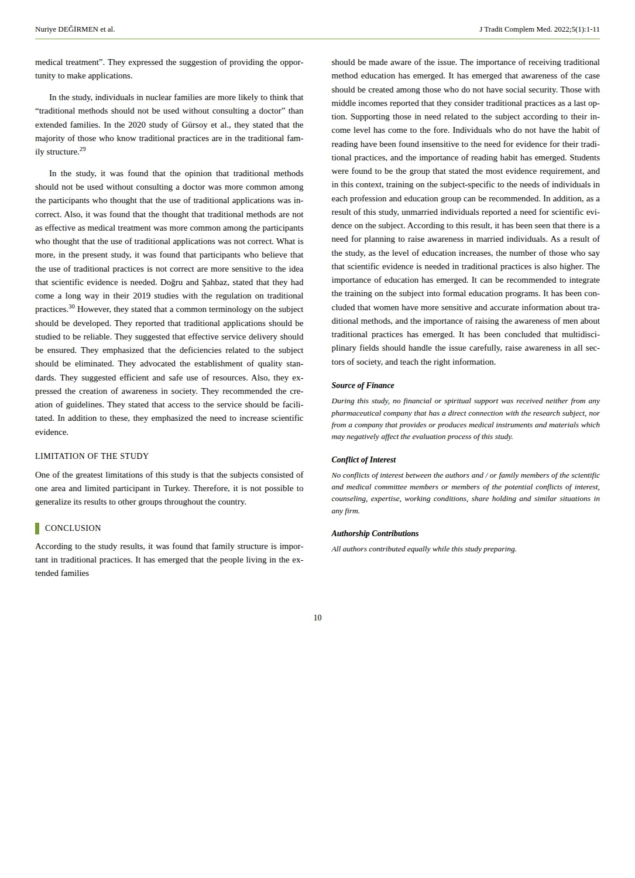Nuriye DEĞİRMEN et al. J Tradit Complem Med. 2022;5(1):1-11
medical treatment”. They expressed the suggestion of providing the opportunity to make applications.
In the study, individuals in nuclear families are more likely to think that “traditional methods should not be used without consulting a doctor” than extended families. In the 2020 study of Gürsoy et al., they stated that the majority of those who know traditional practices are in the traditional family structure.29
In the study, it was found that the opinion that traditional methods should not be used without consulting a doctor was more common among the participants who thought that the use of traditional applications was incorrect. Also, it was found that the thought that traditional methods are not as effective as medical treatment was more common among the participants who thought that the use of traditional applications was not correct. What is more, in the present study, it was found that participants who believe that the use of traditional practices is not correct are more sensitive to the idea that scientific evidence is needed. Doğru and Şahbaz, stated that they had come a long way in their 2019 studies with the regulation on traditional practices.30 However, they stated that a common terminology on the subject should be developed. They reported that traditional applications should be studied to be reliable. They suggested that effective service delivery should be ensured. They emphasized that the deficiencies related to the subject should be eliminated. They advocated the establishment of quality standards. They suggested efficient and safe use of resources. Also, they expressed the creation of awareness in society. They recommended the creation of guidelines. They stated that access to the service should be facilitated. In addition to these, they emphasized the need to increase scientific evidence.
Limitation of the Study
One of the greatest limitations of this study is that the subjects consisted of one area and limited participant in Turkey. Therefore, it is not possible to generalize its results to other groups throughout the country.
Conclusion
According to the study results, it was found that family structure is important in traditional practices. It has emerged that the people living in the extended families
should be made aware of the issue. The importance of receiving traditional method education has emerged. It has emerged that awareness of the case should be created among those who do not have social security. Those with middle incomes reported that they consider traditional practices as a last option. Supporting those in need related to the subject according to their income level has come to the fore. Individuals who do not have the habit of reading have been found insensitive to the need for evidence for their traditional practices, and the importance of reading habit has emerged. Students were found to be the group that stated the most evidence requirement, and in this context, training on the subject-specific to the needs of individuals in each profession and education group can be recommended. In addition, as a result of this study, unmarried individuals reported a need for scientific evidence on the subject. According to this result, it has been seen that there is a need for planning to raise awareness in married individuals. As a result of the study, as the level of education increases, the number of those who say that scientific evidence is needed in traditional practices is also higher. The importance of education has emerged. It can be recommended to integrate the training on the subject into formal education programs. It has been concluded that women have more sensitive and accurate information about traditional methods, and the importance of raising the awareness of men about traditional practices has emerged. It has been concluded that multidisciplinary fields should handle the issue carefully, raise awareness in all sectors of society, and teach the right information.
Source of Finance
During this study, no financial or spiritual support was received neither from any pharmaceutical company that has a direct connection with the research subject, nor from a company that provides or produces medical instruments and materials which may negatively affect the evaluation process of this study.
Conflict of Interest
No conflicts of interest between the authors and / or family members of the scientific and medical committee members or members of the potential conflicts of interest, counseling, expertise, working conditions, share holding and similar situations in any firm.
Authorship Contributions
All authors contributed equally while this study preparing.
10